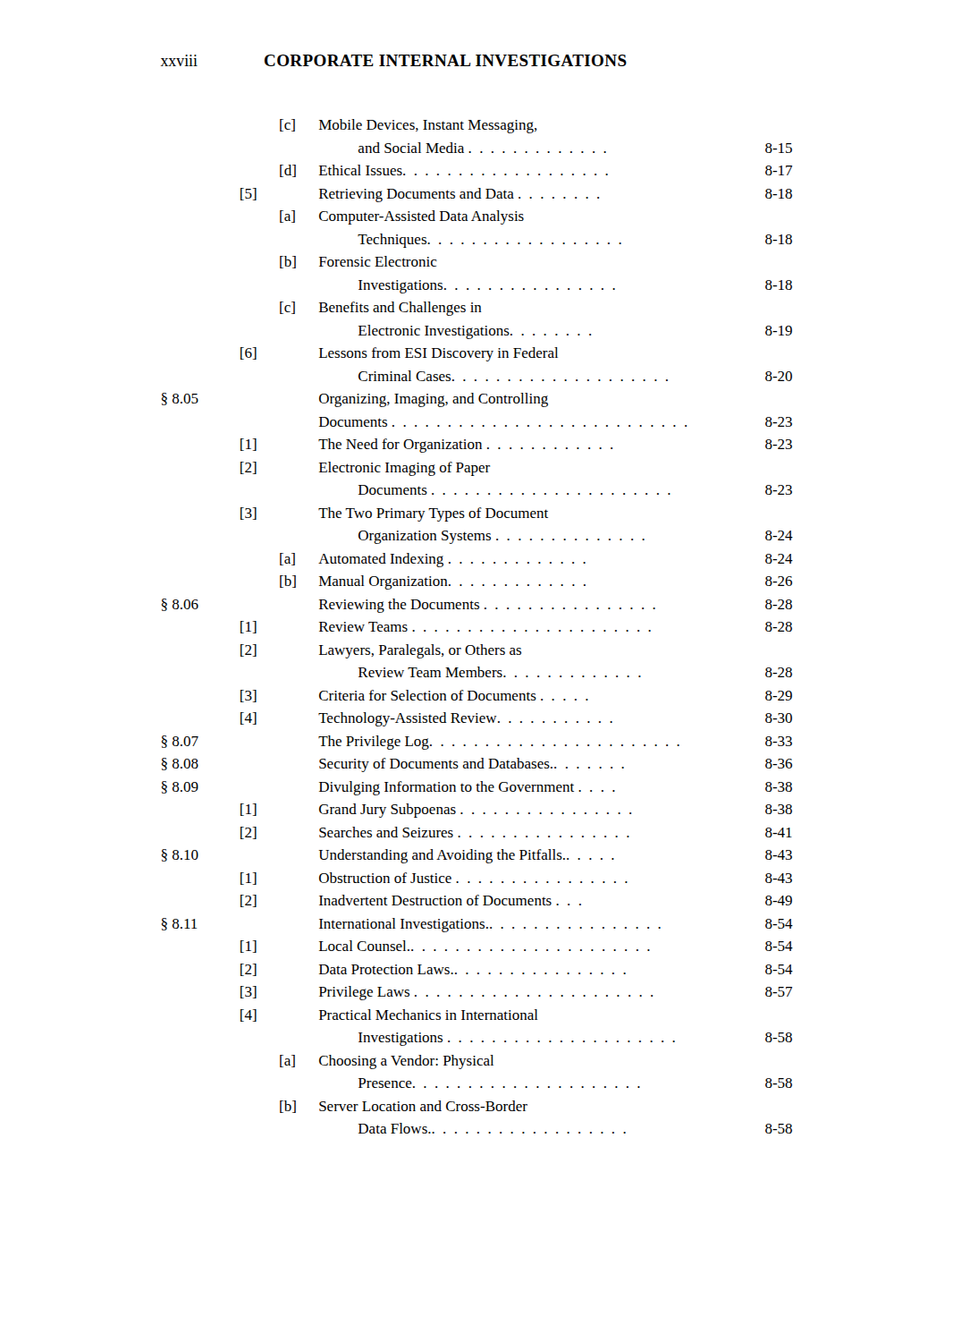xxviii
CORPORATE INTERNAL INVESTIGATIONS
| | | [c] | Mobile Devices, Instant Messaging, | |
| | | | and Social Media . . . . . . . . . . . . . | 8-15 |
| | | [d] | Ethical Issues . . . . . . . . . . . . . . . . . . . | 8-17 |
| | [5] | | Retrieving Documents and Data . . . . . . . . | 8-18 |
| | | [a] | Computer-Assisted Data Analysis | |
| | | | Techniques . . . . . . . . . . . . . . . . . . | 8-18 |
| | | [b] | Forensic Electronic | |
| | | | Investigations . . . . . . . . . . . . . . . . | 8-18 |
| | | [c] | Benefits and Challenges in | |
| | | | Electronic Investigations . . . . . . . . | 8-19 |
| | [6] | | Lessons from ESI Discovery in Federal | |
| | | | Criminal Cases . . . . . . . . . . . . . . . . . . . . | 8-20 |
| § 8.05 | | | Organizing, Imaging, and Controlling | |
| | | | Documents . . . . . . . . . . . . . . . . . . . . . . . . . . . | 8-23 |
| | [1] | | The Need for Organization . . . . . . . . . . . . | 8-23 |
| | [2] | | Electronic Imaging of Paper | |
| | | | Documents . . . . . . . . . . . . . . . . . . . . . . | 8-23 |
| | [3] | | The Two Primary Types of Document | |
| | | | Organization Systems . . . . . . . . . . . . . . | 8-24 |
| | | [a] | Automated Indexing . . . . . . . . . . . . . | 8-24 |
| | | [b] | Manual Organization . . . . . . . . . . . . . | 8-26 |
| § 8.06 | | | Reviewing the Documents . . . . . . . . . . . . . . . . | 8-28 |
| | [1] | | Review Teams . . . . . . . . . . . . . . . . . . . . . . | 8-28 |
| | [2] | | Lawyers, Paralegals, or Others as | |
| | | | Review Team Members . . . . . . . . . . . . . | 8-28 |
| | [3] | | Criteria for Selection of Documents . . . . . | 8-29 |
| | [4] | | Technology-Assisted Review . . . . . . . . . . . | 8-30 |
| § 8.07 | | | The Privilege Log . . . . . . . . . . . . . . . . . . . . . . . | 8-33 |
| § 8.08 | | | Security of Documents and Databases. . . . . . . . | 8-36 |
| § 8.09 | | | Divulging Information to the Government . . . . | 8-38 |
| | [1] | | Grand Jury Subpoenas . . . . . . . . . . . . . . . . | 8-38 |
| | [2] | | Searches and Seizures . . . . . . . . . . . . . . . . | 8-41 |
| § 8.10 | | | Understanding and Avoiding the Pitfalls. . . . . . | 8-43 |
| | [1] | | Obstruction of Justice . . . . . . . . . . . . . . . . | 8-43 |
| | [2] | | Inadvertent Destruction of Documents . . . | 8-49 |
| § 8.11 | | | International Investigations. . . . . . . . . . . . . . . . . | 8-54 |
| | [1] | | Local Counsel. . . . . . . . . . . . . . . . . . . . . . . | 8-54 |
| | [2] | | Data Protection Laws. . . . . . . . . . . . . . . . . | 8-54 |
| | [3] | | Privilege Laws . . . . . . . . . . . . . . . . . . . . . . | 8-57 |
| | [4] | | Practical Mechanics in International | |
| | | | Investigations . . . . . . . . . . . . . . . . . . . . . | 8-58 |
| | | [a] | Choosing a Vendor: Physical | |
| | | | Presence . . . . . . . . . . . . . . . . . . . . . | 8-58 |
| | | [b] | Server Location and Cross-Border | |
| | | | Data Flows. . . . . . . . . . . . . . . . . . . | 8-58 |